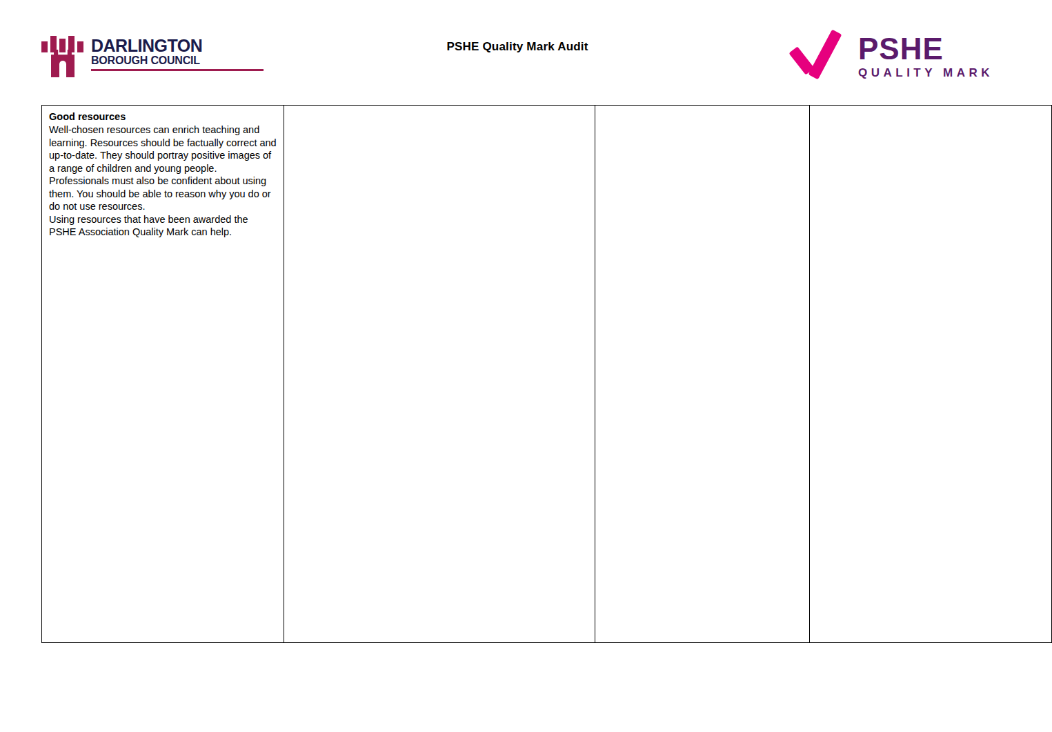DARLINGTON
BOROUGH COUNCIL
PSHE Quality Mark Audit
PSHE
QUALITY MARK
| Good resources Well-chosen resources can enrich teaching and learning. Resources should be factually correct and up-to-date. They should portray positive images of a range of children and young people. Professionals must also be confident about using them. You should be able to reason why you do or do not use resources. Using resources that have been awarded the PSHE Association Quality Mark can help. | | | |